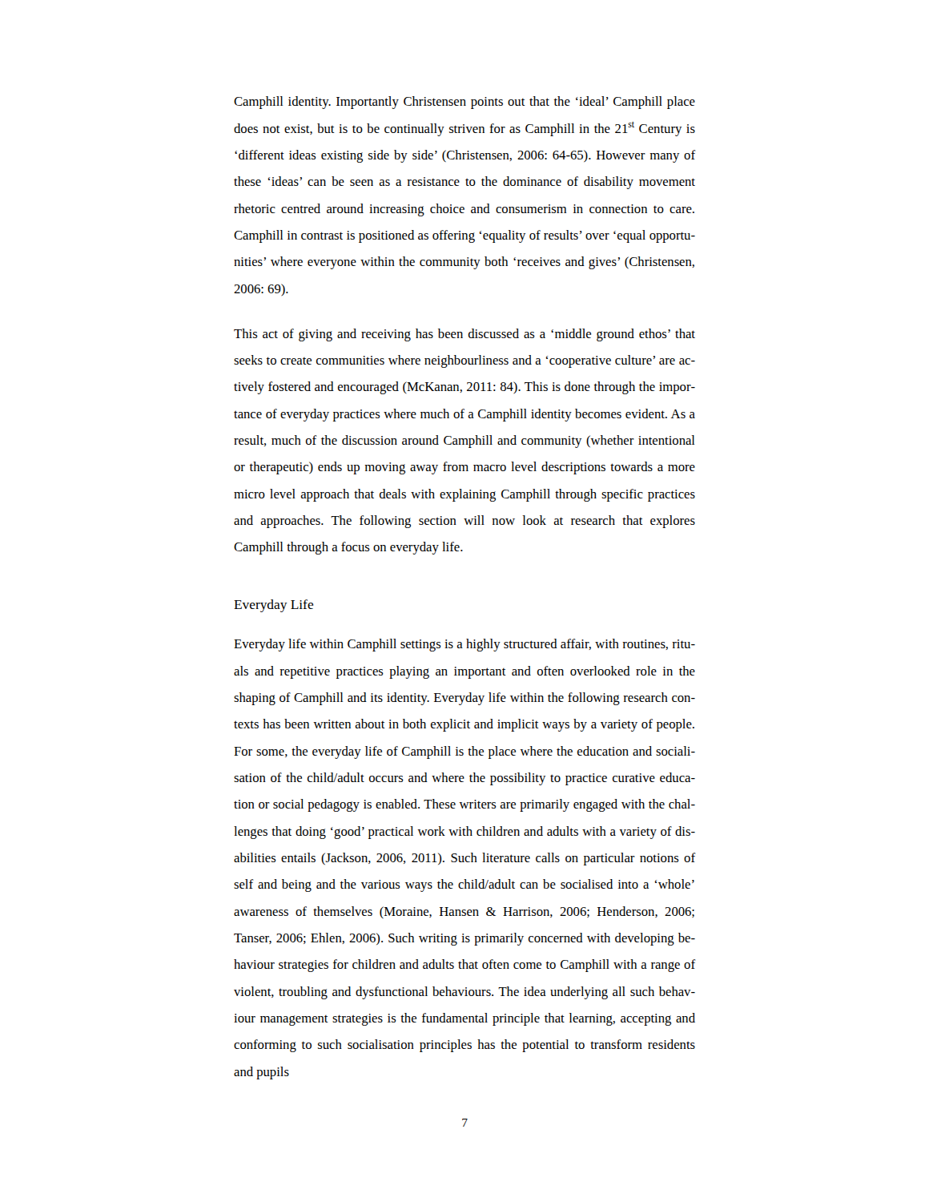Camphill identity. Importantly Christensen points out that the ‘ideal’ Camphill place does not exist, but is to be continually striven for as Camphill in the 21st Century is ‘different ideas existing side by side’ (Christensen, 2006: 64-65). However many of these ‘ideas’ can be seen as a resistance to the dominance of disability movement rhetoric centred around increasing choice and consumerism in connection to care. Camphill in contrast is positioned as offering ‘equality of results’ over ‘equal opportunities’ where everyone within the community both ‘receives and gives’ (Christensen, 2006: 69).
This act of giving and receiving has been discussed as a ‘middle ground ethos’ that seeks to create communities where neighbourliness and a ‘cooperative culture’ are actively fostered and encouraged (McKanan, 2011: 84). This is done through the importance of everyday practices where much of a Camphill identity becomes evident. As a result, much of the discussion around Camphill and community (whether intentional or therapeutic) ends up moving away from macro level descriptions towards a more micro level approach that deals with explaining Camphill through specific practices and approaches. The following section will now look at research that explores Camphill through a focus on everyday life.
Everyday Life
Everyday life within Camphill settings is a highly structured affair, with routines, rituals and repetitive practices playing an important and often overlooked role in the shaping of Camphill and its identity. Everyday life within the following research contexts has been written about in both explicit and implicit ways by a variety of people. For some, the everyday life of Camphill is the place where the education and socialisation of the child/adult occurs and where the possibility to practice curative education or social pedagogy is enabled. These writers are primarily engaged with the challenges that doing ‘good’ practical work with children and adults with a variety of disabilities entails (Jackson, 2006, 2011). Such literature calls on particular notions of self and being and the various ways the child/adult can be socialised into a ‘whole’ awareness of themselves (Moraine, Hansen & Harrison, 2006; Henderson, 2006; Tanser, 2006; Ehlen, 2006). Such writing is primarily concerned with developing behaviour strategies for children and adults that often come to Camphill with a range of violent, troubling and dysfunctional behaviours. The idea underlying all such behaviour management strategies is the fundamental principle that learning, accepting and conforming to such socialisation principles has the potential to transform residents and pupils
7